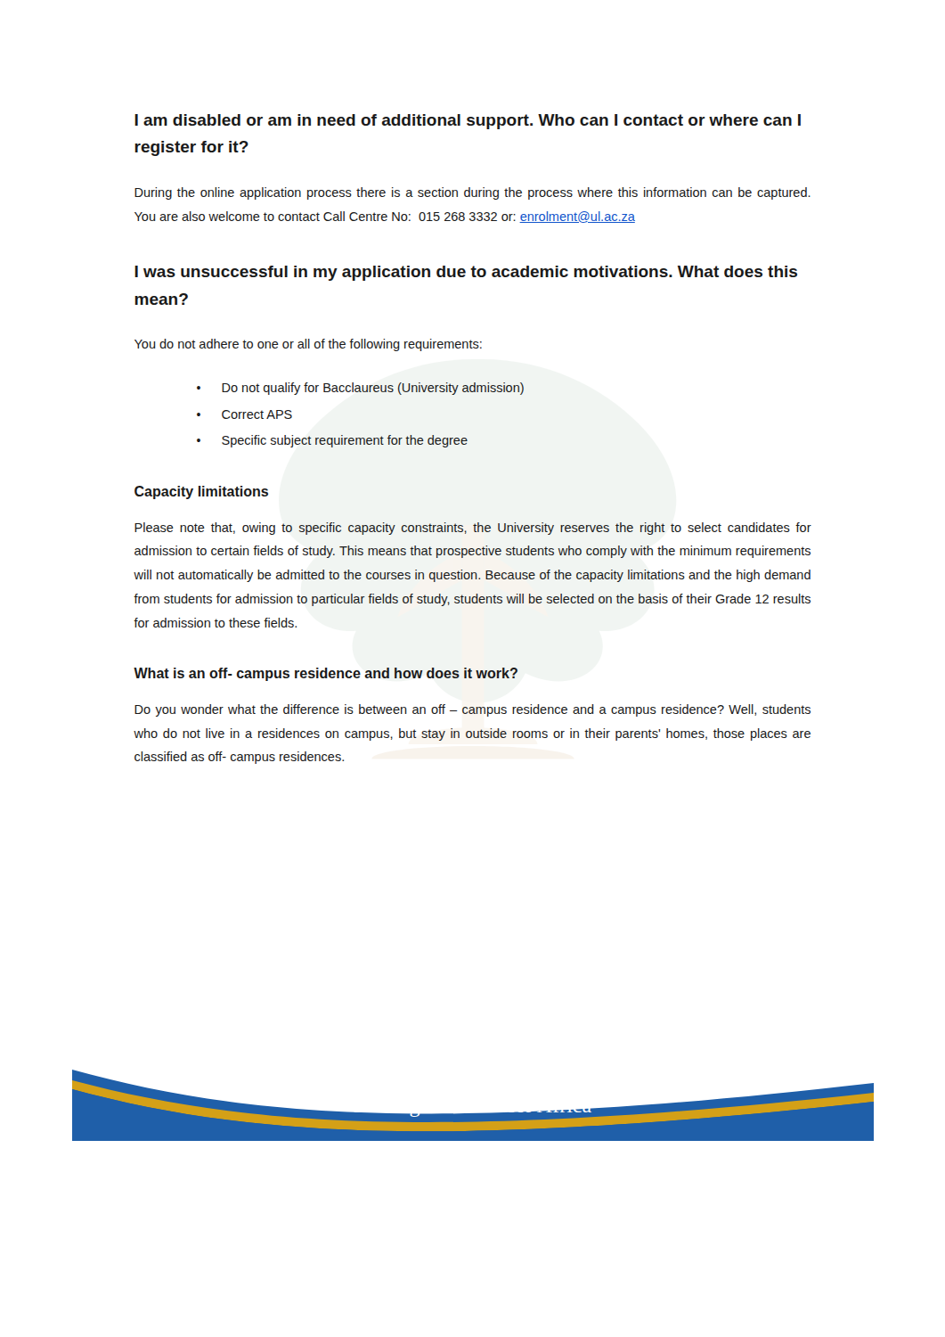I am disabled or am in need of additional support. Who can I contact or where can I register for it?
During the online application process there is a section during the process where this information can be captured. You are also welcome to contact Call Centre No: 015 268 3332 or: enrolment@ul.ac.za
I was unsuccessful in my application due to academic motivations. What does this mean?
You do not adhere to one or all of the following requirements:
Do not qualify for Bacclaureus (University admission)
Correct APS
Specific subject requirement for the degree
Capacity limitations
Please note that, owing to specific capacity constraints, the University reserves the right to select candidates for admission to certain fields of study. This means that prospective students who comply with the minimum requirements will not automatically be admitted to the courses in question. Because of the capacity limitations and the high demand from students for admission to particular fields of study, students will be selected on the basis of their Grade 12 results for admission to these fields.
What is an off- campus residence and how does it work?
Do you wonder what the difference is between an off – campus residence and a campus residence? Well, students who do not live in a residences on campus, but stay in outside rooms or in their parents' homes, those places are classified as off- campus residences.
Finding solutions for Africa